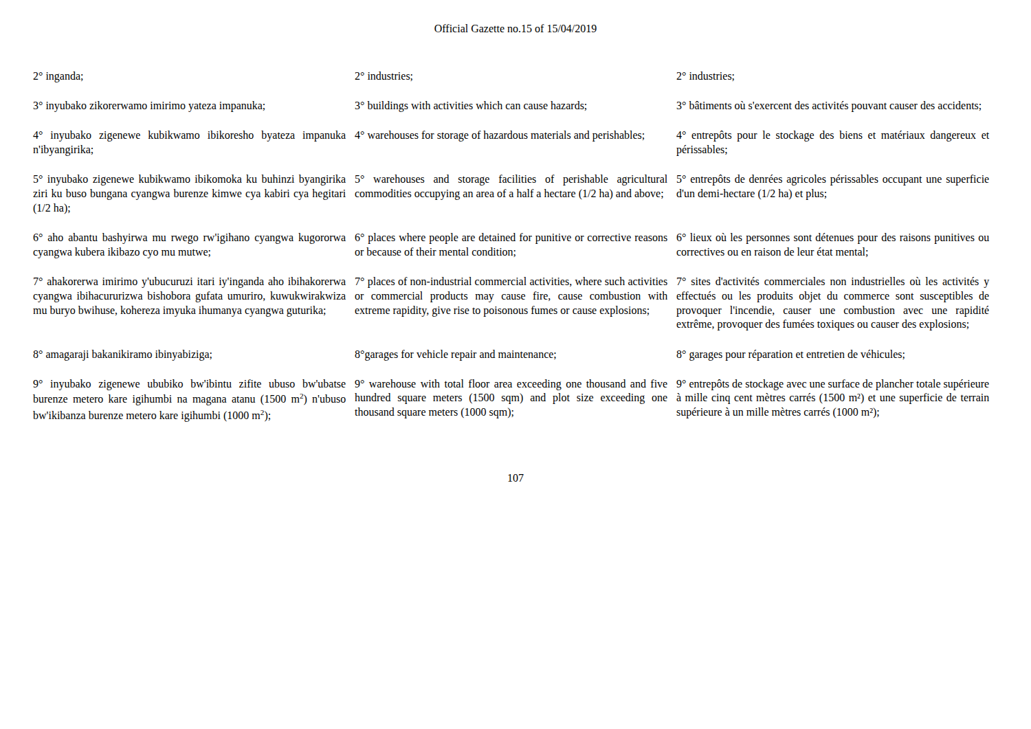Official Gazette no.15 of 15/04/2019
| 2° inganda; | 2° industries; | 2° industries; |
| 3° inyubako zikorerwamo imirimo yateza impanuka; | 3° buildings with activities which can cause hazards; | 3° bâtiments où s'exercent des activités pouvant causer des accidents; |
| 4° inyubako zigenewe kubikwamo ibikoresho byateza impanuka n'ibyangirika; | 4° warehouses for storage of hazardous materials and perishables; | 4° entrepôts pour le stockage des biens et matériaux dangereux et périssables; |
| 5° inyubako zigenewe kubikwamo ibikomoka ku buhinzi byangirika ziri ku buso bungana cyangwa burenze kimwe cya kabiri cya hegitari (1/2 ha); | 5° warehouses and storage facilities of perishable agricultural commodities occupying an area of a half a hectare (1/2 ha) and above; | 5° entrepôts de denrées agricoles périssables occupant une superficie d'un demi-hectare (1/2 ha) et plus; |
| 6° aho abantu bashyirwa mu rwego rw'igihano cyangwa kugororwa cyangwa kubera ikibazo cyo mu mutwe; | 6° places where people are detained for punitive or corrective reasons or because of their mental condition; | 6° lieux où les personnes sont détenues pour des raisons punitives ou correctives ou en raison de leur état mental; |
| 7° ahakorerwa imirimo y'ubucuruzi itari iy'inganda aho ibihakorerwa cyangwa ibihacururizwa bishobora gufata umuriro, kuwukwirakwiza mu buryo bwihuse, kohereza imyuka ihumanya cyangwa guturika; | 7° places of non-industrial commercial activities, where such activities or commercial products may cause fire, cause combustion with extreme rapidity, give rise to poisonous fumes or cause explosions; | 7° sites d'activités commerciales non industrielles où les activités y effectués ou les produits objet du commerce sont susceptibles de provoquer l'incendie, causer une combustion avec une rapidité extrême, provoquer des fumées toxiques ou causer des explosions; |
| 8° amagaraji bakanikiramo ibinyabiziga; | 8°garages for vehicle repair and maintenance; | 8° garages pour réparation et entretien de véhicules; |
| 9° inyubako zigenewe ububiko bw'ibintu zifite ubuso bw'ubatse burenze metero kare igihumbi na magana atanu (1500 m 2 ) n'ubuso bw'ikibanza burenze metero kare igihumbi (1000 m 2 ); | 9° warehouse with total floor area exceeding one thousand and five hundred square meters (1500 sqm) and plot size exceeding one thousand square meters (1000 sqm); | 9° entrepôts de stockage avec une surface de plancher totale supérieure à mille cinq cent mètres carrés (1500 m²) et une superficie de terrain supérieure à un mille mètres carrés (1000 m²); |
107